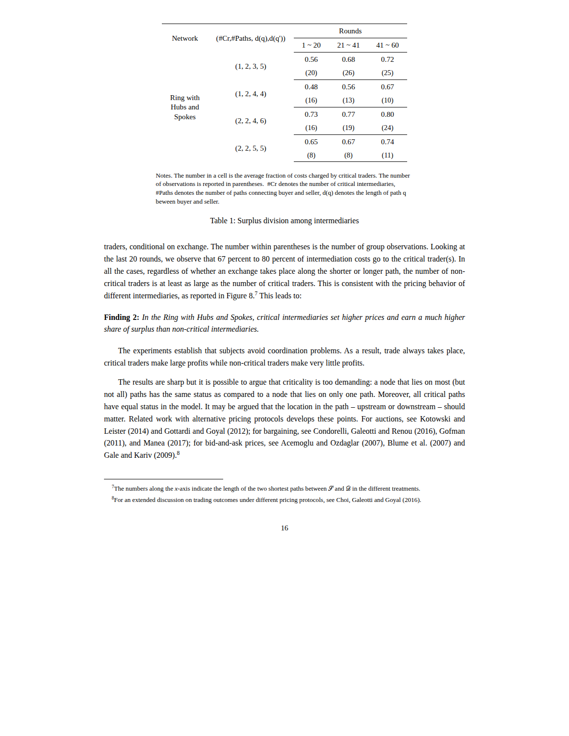| Network | (#Cr,#Paths, d(q),d(q')) | Rounds |
| --- | --- | --- |
| 1 ~ 20 | 21 ~ 41 | 41 ~ 60 |
| Ring with Hubs and Spokes | (1, 2, 3, 5) | 0.56 | 0.68 | 0.72 |
| (20) | (26) | (25) |
| (1, 2, 4, 4) | 0.48 | 0.56 | 0.67 |
| (16) | (13) | (10) |
| (2, 2, 4, 6) | 0.73 | 0.77 | 0.80 |
| (16) | (19) | (24) |
| (2, 2, 5, 5) | 0.65 | 0.67 | 0.74 |
| (8) | (8) | (11) |
Notes. The number in a cell is the average fraction of costs charged by critical traders. The number of observations is reported in parentheses. #Cr denotes the number of critical intermediaries, #Paths denotes the number of paths connecting buyer and seller, d(q) denotes the length of path q beween buyer and seller.
Table 1: Surplus division among intermediaries
traders, conditional on exchange. The number within parentheses is the number of group observations. Looking at the last 20 rounds, we observe that 67 percent to 80 percent of intermediation costs go to the critical trader(s). In all the cases, regardless of whether an exchange takes place along the shorter or longer path, the number of non-critical traders is at least as large as the number of critical traders. This is consistent with the pricing behavior of different intermediaries, as reported in Figure 8.7 This leads to:
Finding 2: In the Ring with Hubs and Spokes, critical intermediaries set higher prices and earn a much higher share of surplus than non-critical intermediaries.
The experiments establish that subjects avoid coordination problems. As a result, trade always takes place, critical traders make large profits while non-critical traders make very little profits.
The results are sharp but it is possible to argue that criticality is too demanding: a node that lies on most (but not all) paths has the same status as compared to a node that lies on only one path. Moreover, all critical paths have equal status in the model. It may be argued that the location in the path – upstream or downstream – should matter. Related work with alternative pricing protocols develops these points. For auctions, see Kotowski and Leister (2014) and Gottardi and Goyal (2012); for bargaining, see Condorelli, Galeotti and Renou (2016), Gofman (2011), and Manea (2017); for bid-and-ask prices, see Acemoglu and Ozdaglar (2007), Blume et al. (2007) and Gale and Kariv (2009).8
7The numbers along the x-axis indicate the length of the two shortest paths between 𝒮 and 𝒟 in the different treatments.
8For an extended discussion on trading outcomes under different pricing protocols, see Choi, Galeotti and Goyal (2016).
16